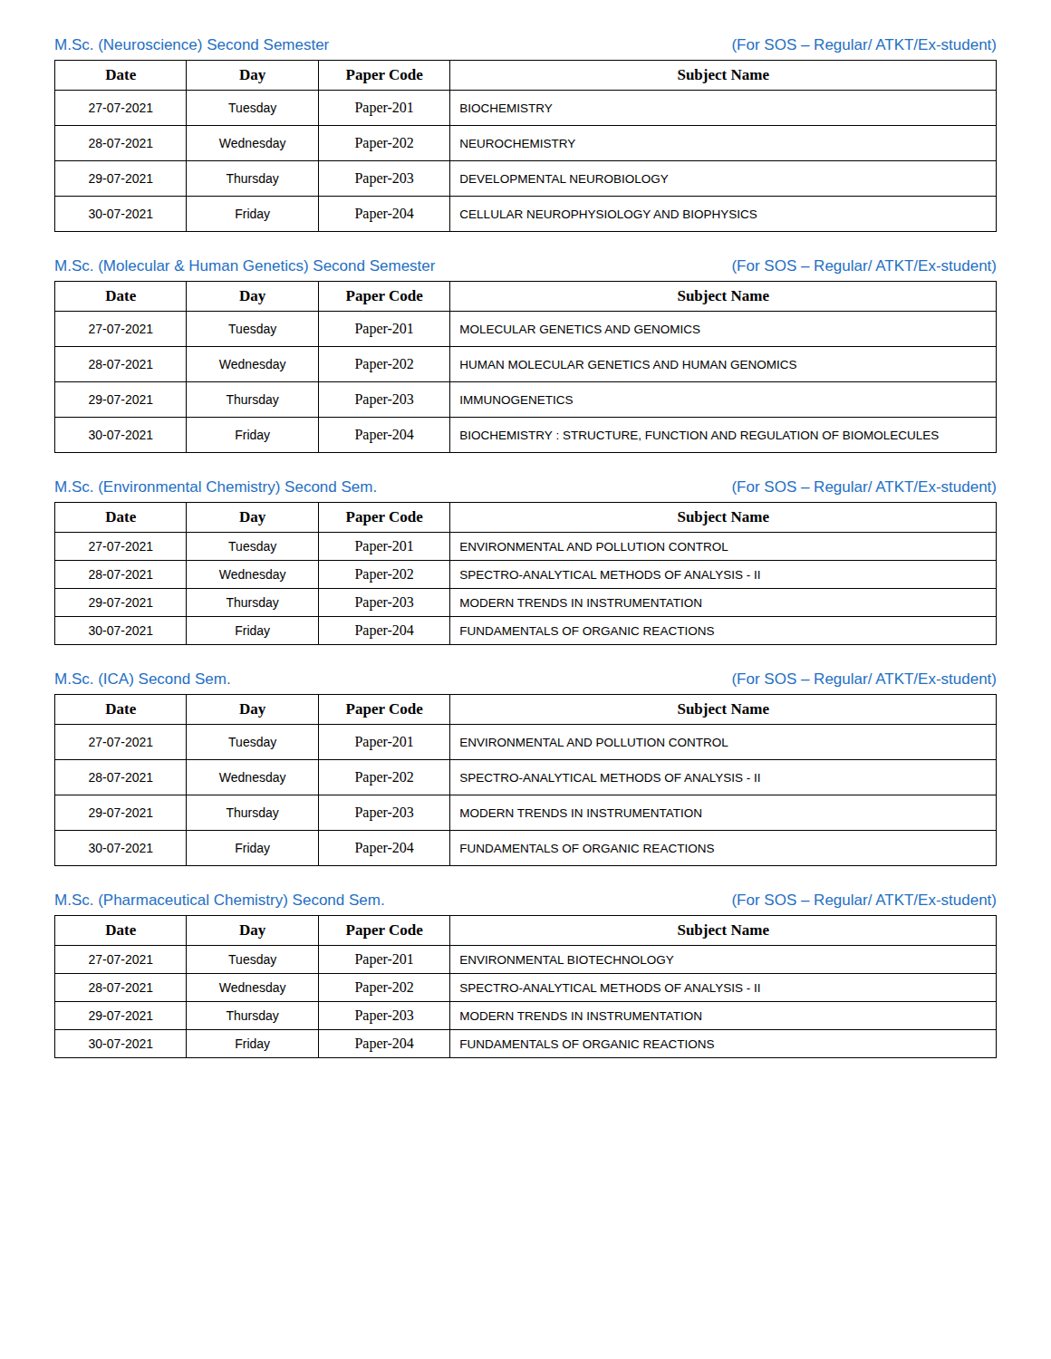M.Sc. (Neuroscience) Second Semester (For SOS – Regular/ ATKT/Ex-student)
| Date | Day | Paper Code | Subject Name |
| --- | --- | --- | --- |
| 27-07-2021 | Tuesday | Paper-201 | BIOCHEMISTRY |
| 28-07-2021 | Wednesday | Paper-202 | NEUROCHEMISTRY |
| 29-07-2021 | Thursday | Paper-203 | DEVELOPMENTAL NEUROBIOLOGY |
| 30-07-2021 | Friday | Paper-204 | CELLULAR NEUROPHYSIOLOGY AND BIOPHYSICS |
M.Sc. (Molecular & Human Genetics) Second Semester (For SOS – Regular/ ATKT/Ex-student)
| Date | Day | Paper Code | Subject Name |
| --- | --- | --- | --- |
| 27-07-2021 | Tuesday | Paper-201 | MOLECULAR GENETICS AND GENOMICS |
| 28-07-2021 | Wednesday | Paper-202 | HUMAN MOLECULAR GENETICS AND HUMAN GENOMICS |
| 29-07-2021 | Thursday | Paper-203 | IMMUNOGENETICS |
| 30-07-2021 | Friday | Paper-204 | BIOCHEMISTRY : STRUCTURE, FUNCTION AND REGULATION OF BIOMOLECULES |
M.Sc. (Environmental Chemistry) Second Sem. (For SOS – Regular/ ATKT/Ex-student)
| Date | Day | Paper Code | Subject Name |
| --- | --- | --- | --- |
| 27-07-2021 | Tuesday | Paper-201 | ENVIRONMENTAL AND POLLUTION CONTROL |
| 28-07-2021 | Wednesday | Paper-202 | SPECTRO-ANALYTICAL METHODS OF ANALYSIS - II |
| 29-07-2021 | Thursday | Paper-203 | MODERN TRENDS IN INSTRUMENTATION |
| 30-07-2021 | Friday | Paper-204 | FUNDAMENTALS OF ORGANIC REACTIONS |
M.Sc. (ICA) Second Sem. (For SOS – Regular/ ATKT/Ex-student)
| Date | Day | Paper Code | Subject Name |
| --- | --- | --- | --- |
| 27-07-2021 | Tuesday | Paper-201 | ENVIRONMENTAL AND POLLUTION CONTROL |
| 28-07-2021 | Wednesday | Paper-202 | SPECTRO-ANALYTICAL METHODS OF ANALYSIS - II |
| 29-07-2021 | Thursday | Paper-203 | MODERN TRENDS IN INSTRUMENTATION |
| 30-07-2021 | Friday | Paper-204 | FUNDAMENTALS OF ORGANIC REACTIONS |
M.Sc. (Pharmaceutical Chemistry) Second Sem. (For SOS – Regular/ ATKT/Ex-student)
| Date | Day | Paper Code | Subject Name |
| --- | --- | --- | --- |
| 27-07-2021 | Tuesday | Paper-201 | ENVIRONMENTAL BIOTECHNOLOGY |
| 28-07-2021 | Wednesday | Paper-202 | SPECTRO-ANALYTICAL METHODS OF ANALYSIS - II |
| 29-07-2021 | Thursday | Paper-203 | MODERN TRENDS IN INSTRUMENTATION |
| 30-07-2021 | Friday | Paper-204 | FUNDAMENTALS OF ORGANIC REACTIONS |